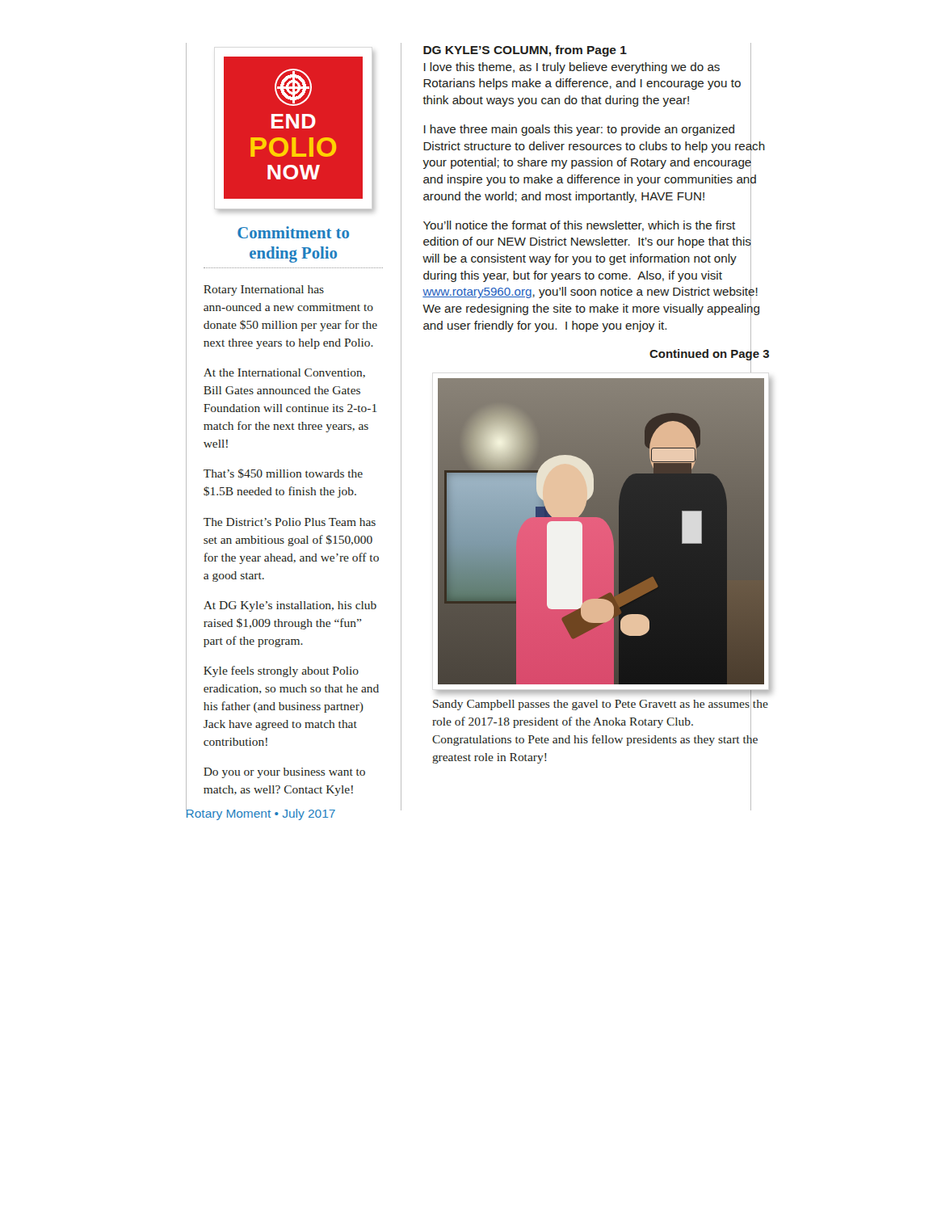END
POLIO
NOW
Commitment to
ending Polio
Rotary International has ann‑ounced a new commitment to donate $50 million per year for the next three years to help end Polio.
At the International Convention, Bill Gates announced the Gates Foundation will continue its 2‑to‑1 match for the next three years, as well!
That’s $450 million towards the $1.5B needed to finish the job.
The District’s Polio Plus Team has set an ambitious goal of $150,000 for the year ahead, and we’re off to a good start.
At DG Kyle’s installation, his club raised $1,009 through the “fun” part of the program.
Kyle feels strongly about Polio eradication, so much so that he and his father (and business partner) Jack have agreed to match that contribution!
Do you or your business want to match, as well? Contact Kyle!
DG KYLE’S COLUMN, from Page 1
I love this theme, as I truly believe everything we do as Rotarians helps make a difference, and I encourage you to think about ways you can do that during the year!
I have three main goals this year: to provide an organized District structure to deliver resources to clubs to help you reach your potential; to share my passion of Rotary and encourage and inspire you to make a difference in your communities and around the world; and most importantly, HAVE FUN!
You’ll notice the format of this newsletter, which is the first edition of our NEW District Newsletter. It’s our hope that this will be a consistent way for you to get information not only during this year, but for years to come. Also, if you visit www.rotary5960.org, you’ll soon notice a new District website! We are redesigning the site to make it more visually appealing and user friendly for you. I hope you enjoy it.
Continued on Page 3
Sandy Campbell passes the gavel to Pete Gravett as he assumes the role of 2017‑18 president of the Anoka Rotary Club. Congratulations to Pete and his fellow presidents as they start the greatest role in Rotary!
Rotary Moment • July 2017